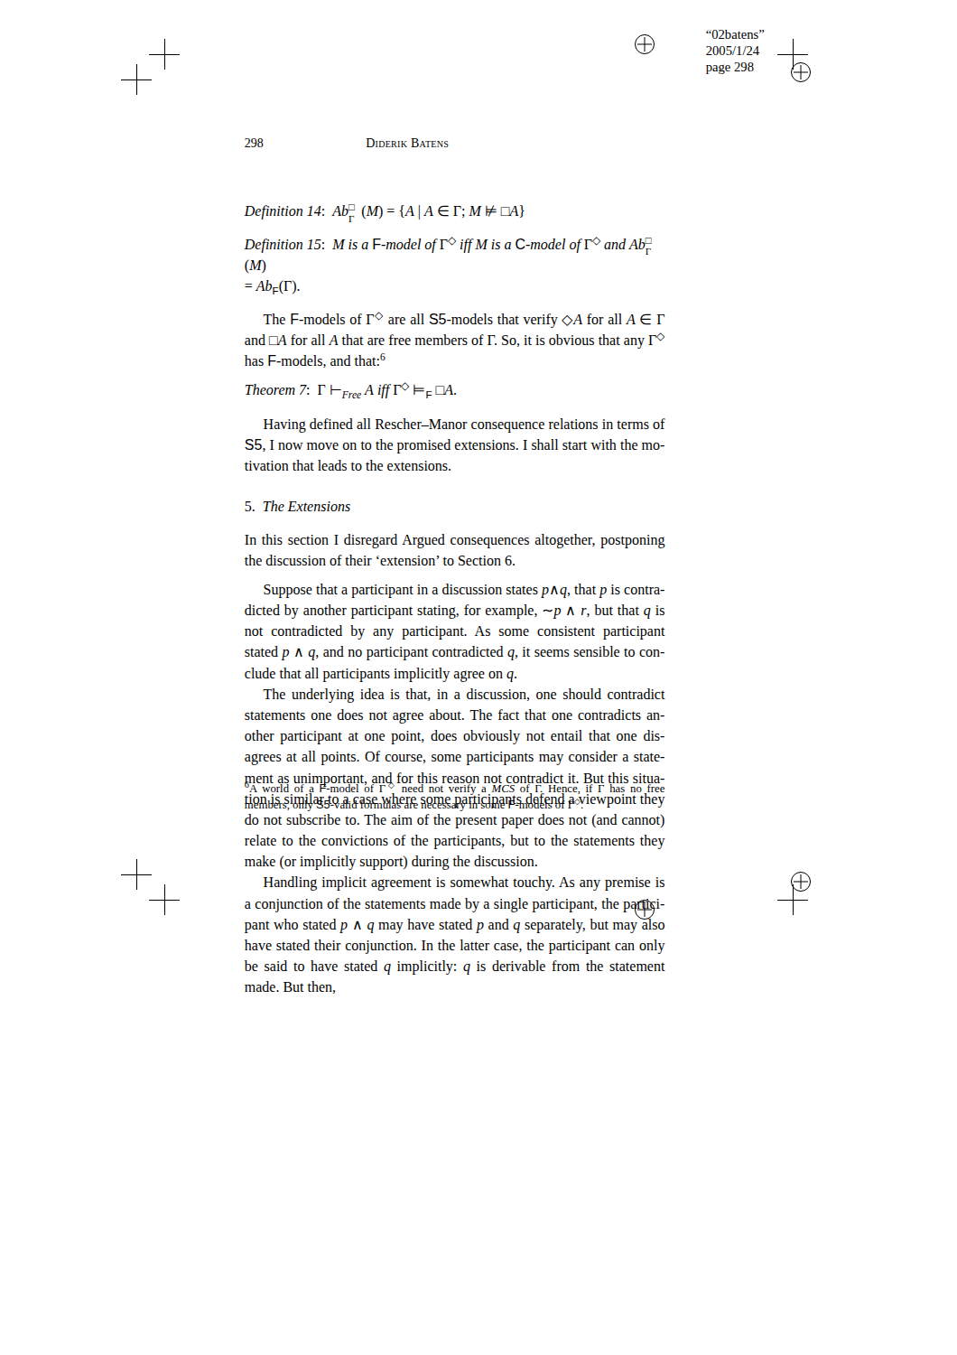“02batens”
2005/1/24
page 298
298 Diderik Batens
Definition 14: Ab□Γ(M) = {A | A ∈ Γ; M ⊭ □A}
Definition 15: M is a F-model of Γ◇ iff M is a C-model of Γ◇ and Ab□Γ(M)
= AbF(Γ).
The F-models of Γ◇ are all S5-models that verify ◇A for all A ∈ Γ and □A for all A that are free members of Γ. So, it is obvious that any Γ◇ has F-models, and that:6
Theorem 7: Γ ⊢Free A iff Γ◇ ⊨F □A.
Having defined all Rescher–Manor consequence relations in terms of S5, I now move on to the promised extensions. I shall start with the motivation that leads to the extensions.
5. The Extensions
In this section I disregard Argued consequences altogether, postponing the discussion of their ‘extension’ to Section 6.
Suppose that a participant in a discussion states p∧q, that p is contradicted by another participant stating, for example, ∼p ∧ r, but that q is not contradicted by any participant. As some consistent participant stated p ∧ q, and no participant contradicted q, it seems sensible to conclude that all participants implicitly agree on q.
The underlying idea is that, in a discussion, one should contradict statements one does not agree about. The fact that one contradicts another participant at one point, does obviously not entail that one disagrees at all points. Of course, some participants may consider a statement as unimportant, and for this reason not contradict it. But this situation is similar to a case where some participants defend a viewpoint they do not subscribe to. The aim of the present paper does not (and cannot) relate to the convictions of the participants, but to the statements they make (or implicitly support) during the discussion.
Handling implicit agreement is somewhat touchy. As any premise is a conjunction of the statements made by a single participant, the participant who stated p ∧ q may have stated p and q separately, but may also have stated their conjunction. In the latter case, the participant can only be said to have stated q implicitly: q is derivable from the statement made. But then,
6 A world of a F-model of Γ◇ need not verify a MCS of Γ. Hence, if Γ has no free members, only S5-valid formulas are necessary in some F-models of Γ◇.